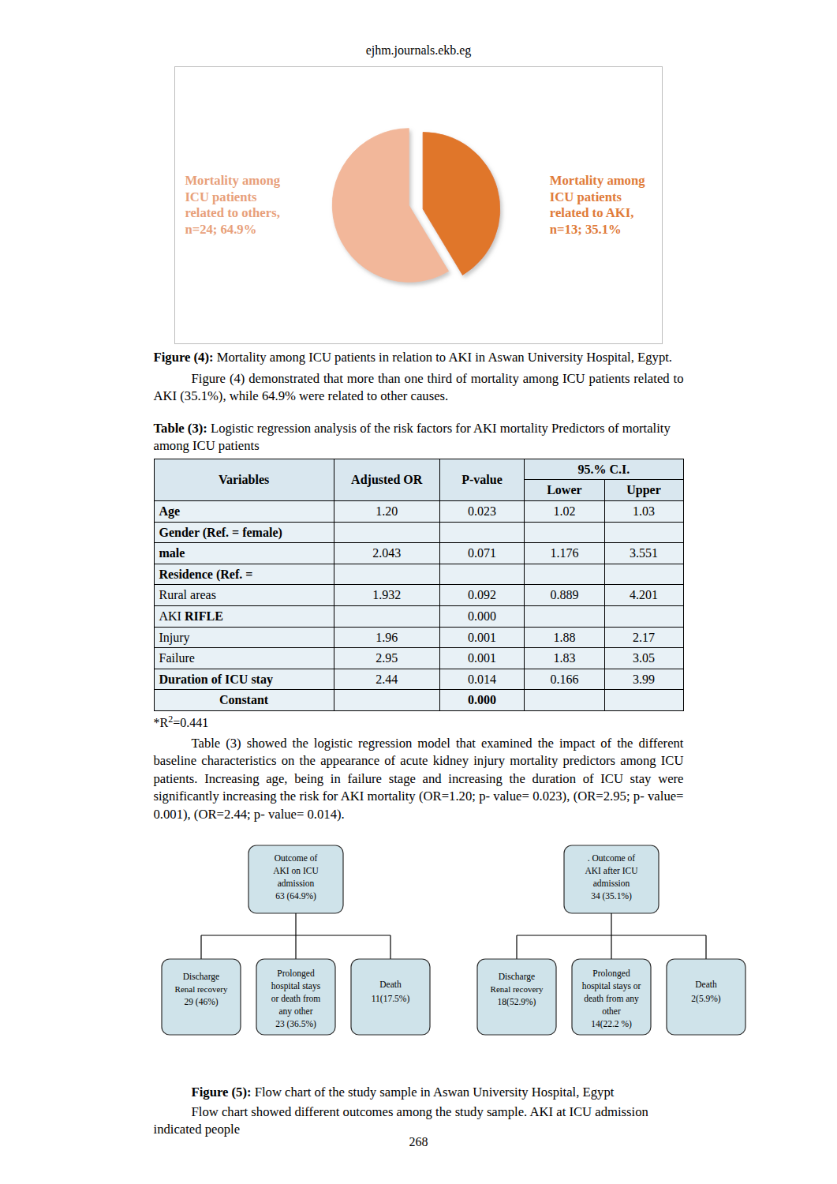ejhm.journals.ekb.eg
Mortality among ICU patients related to others, n=24; 64.9%
Mortality among ICU patients related to AKI, n=13; 35.1%
Figure (4): Mortality among ICU patients in relation to AKI in Aswan University Hospital, Egypt.
Figure (4) demonstrated that more than one third of mortality among ICU patients related to AKI (35.1%), while 64.9% were related to other causes.
Table (3): Logistic regression analysis of the risk factors for AKI mortality Predictors of mortality among ICU patients
| Variables | Adjusted OR | P-value | 95.% C.I. |
| --- | --- | --- | --- |
| Lower | Upper |
| Age | 1.20 | 0.023 | 1.02 | 1.03 |
| Gender (Ref. = female) | | | | |
| male | 2.043 | 0.071 | 1.176 | 3.551 |
| Residence (Ref. = | | | | |
| Rural areas | 1.932 | 0.092 | 0.889 | 4.201 |
| AKI RIFLE | | 0.000 | | |
| Injury | 1.96 | 0.001 | 1.88 | 2.17 |
| Failure | 2.95 | 0.001 | 1.83 | 3.05 |
| Duration of ICU stay | 2.44 | 0.014 | 0.166 | 3.99 |
| Constant | | 0.000 | | |
*R2=0.441
Table (3) showed the logistic regression model that examined the impact of the different baseline characteristics on the appearance of acute kidney injury mortality predictors among ICU patients. Increasing age, being in failure stage and increasing the duration of ICU stay were significantly increasing the risk for AKI mortality (OR=1.20; p- value= 0.023), (OR=2.95; p- value= 0.001), (OR=2.44; p- value= 0.014).
Outcome of AKI on ICU admission 63 (64.9%) . Outcome of AKI after ICU admission 34 (35.1%) Discharge Renal recovery 29 (46%) Prolonged hospital stays or death from any other 23 (36.5%) Death 11(17.5%) Discharge Renal recovery 18(52.9%) Prolonged hospital stays or death from any other 14(22.2 %) Death 2(5.9%)
Figure (5): Flow chart of the study sample in Aswan University Hospital, Egypt
Flow chart showed different outcomes among the study sample. AKI at ICU admission indicated people
268